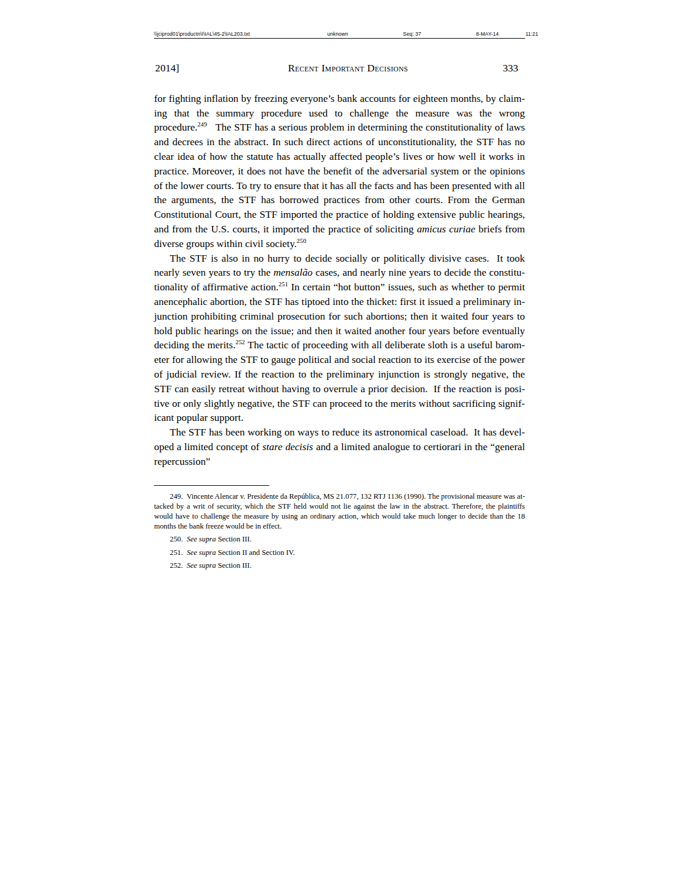\\jciprod01\productn\I\IAL\45-2\IAL203.txt unknown Seq: 37 8-MAY-14 11:21
2014] Recent Important Decisions 333
for fighting inflation by freezing everyone’s bank accounts for eighteen months, by claiming that the summary procedure used to challenge the measure was the wrong procedure.249 The STF has a serious problem in determining the constitutionality of laws and decrees in the abstract. In such direct actions of unconstitutionality, the STF has no clear idea of how the statute has actually affected people’s lives or how well it works in practice. Moreover, it does not have the benefit of the adversarial system or the opinions of the lower courts. To try to ensure that it has all the facts and has been presented with all the arguments, the STF has borrowed practices from other courts. From the German Constitutional Court, the STF imported the practice of holding extensive public hearings, and from the U.S. courts, it imported the practice of soliciting amicus curiae briefs from diverse groups within civil society.250
The STF is also in no hurry to decide socially or politically divisive cases. It took nearly seven years to try the mensalão cases, and nearly nine years to decide the constitutionality of affirmative action.251 In certain “hot button” issues, such as whether to permit anencephalic abortion, the STF has tiptoed into the thicket: first it issued a preliminary injunction prohibiting criminal prosecution for such abortions; then it waited four years to hold public hearings on the issue; and then it waited another four years before eventually deciding the merits.252 The tactic of proceeding with all deliberate sloth is a useful barometer for allowing the STF to gauge political and social reaction to its exercise of the power of judicial review. If the reaction to the preliminary injunction is strongly negative, the STF can easily retreat without having to overrule a prior decision. If the reaction is positive or only slightly negative, the STF can proceed to the merits without sacrificing significant popular support.
The STF has been working on ways to reduce its astronomical caseload. It has developed a limited concept of stare decisis and a limited analogue to certiorari in the “general repercussion”
249. Vincente Alencar v. Presidente da República, MS 21.077, 132 RTJ 1136 (1990). The provisional measure was attacked by a writ of security, which the STF held would not lie against the law in the abstract. Therefore, the plaintiffs would have to challenge the measure by using an ordinary action, which would take much longer to decide than the 18 months the bank freeze would be in effect.
250. See supra Section III.
251. See supra Section II and Section IV.
252. See supra Section III.